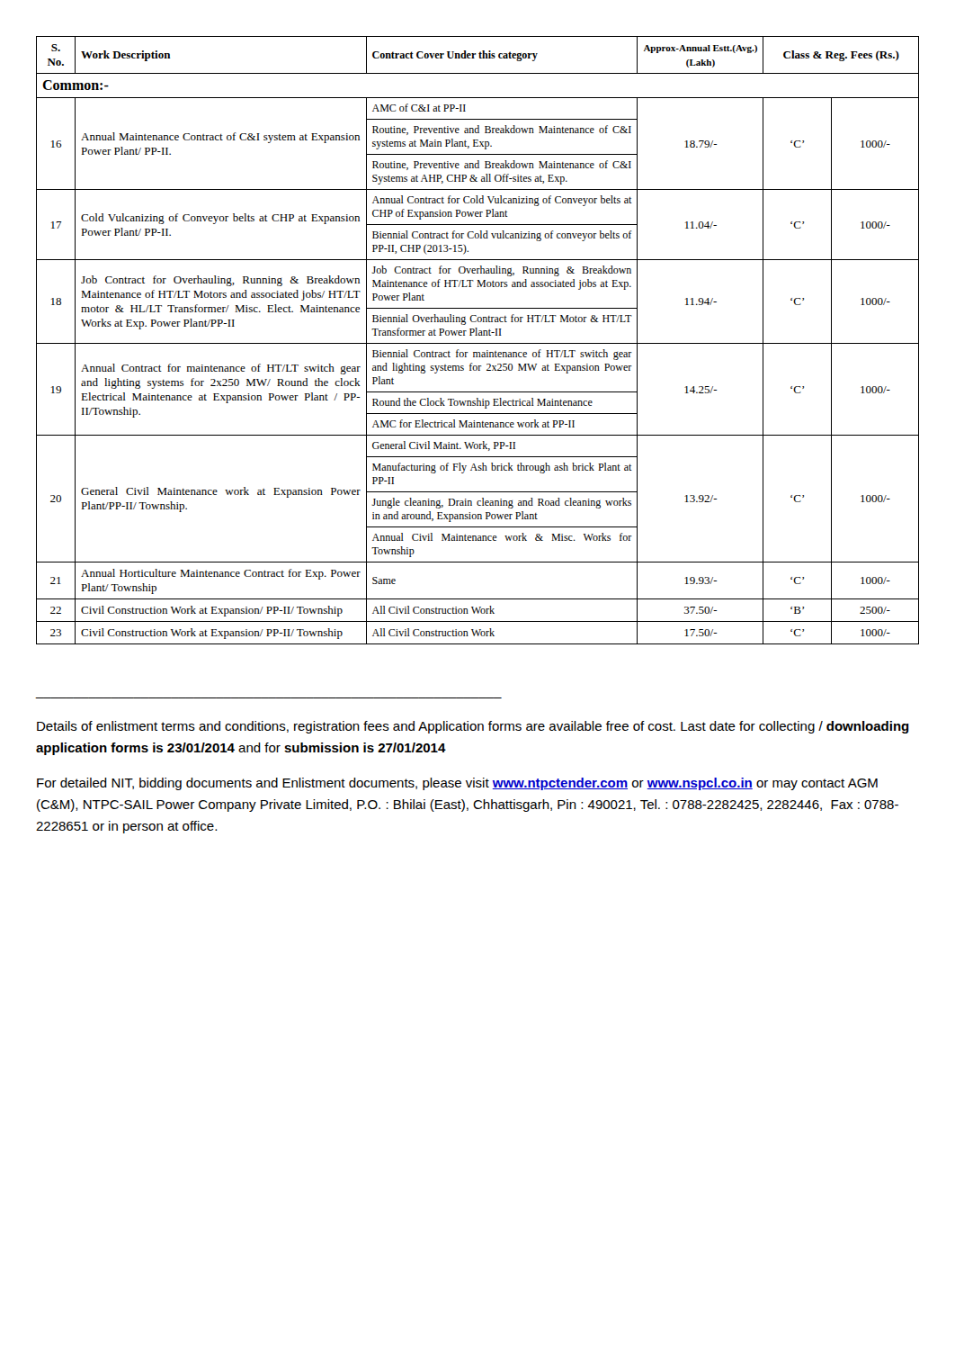| S. No. | Work Description | Contract Cover Under this category | Approx-Annual Estt.(Avg.)(Lakh) | Class & Reg. Fees (Rs.) |
| --- | --- | --- | --- | --- |
| Common:- |
| 16 | Annual Maintenance Contract of C&I system at Expansion Power Plant/ PP-II. | AMC of C&I at PP-II | 18.79/- | ‘C’ | 1000/- |
| Routine, Preventive and Breakdown Maintenance of C&I systems at Main Plant, Exp. |
| Routine, Preventive and Breakdown Maintenance of C&I Systems at AHP, CHP & all Off-sites at, Exp. |
| 17 | Cold Vulcanizing of Conveyor belts at CHP at Expansion Power Plant/ PP-II. | Annual Contract for Cold Vulcanizing of Conveyor belts at CHP of Expansion Power Plant | 11.04/- | ‘C’ | 1000/- |
| Biennial Contract for Cold vulcanizing of conveyor belts of PP-II, CHP (2013-15). |
| 18 | Job Contract for Overhauling, Running & Breakdown Maintenance of HT/LT Motors and associated jobs/ HT/LT motor & HL/LT Transformer/ Misc. Elect. Maintenance Works at Exp. Power Plant/PP-II | Job Contract for Overhauling, Running & Breakdown Maintenance of HT/LT Motors and associated jobs at Exp. Power Plant | 11.94/- | ‘C’ | 1000/- |
| Biennial Overhauling Contract for HT/LT Motor & HT/LT Transformer at Power Plant-II |
| 19 | Annual Contract for maintenance of HT/LT switch gear and lighting systems for 2x250 MW/ Round the clock Electrical Maintenance at Expansion Power Plant / PP-II/Township. | Biennial Contract for maintenance of HT/LT switch gear and lighting systems for 2x250 MW at Expansion Power Plant | 14.25/- | ‘C’ | 1000/- |
| Round the Clock Township Electrical Maintenance |
| AMC for Electrical Maintenance work at PP-II |
| 20 | General Civil Maintenance work at Expansion Power Plant/PP-II/ Township. | General Civil Maint. Work, PP-II | 13.92/- | ‘C’ | 1000/- |
| Manufacturing of Fly Ash brick through ash brick Plant at PP-II |
| Jungle cleaning, Drain cleaning and Road cleaning works in and around, Expansion Power Plant |
| Annual Civil Maintenance work & Misc. Works for Township |
| 21 | Annual Horticulture Maintenance Contract for Exp. Power Plant/ Township | Same | 19.93/- | ‘C’ | 1000/- |
| 22 | Civil Construction Work at Expansion/ PP-II/ Township | All Civil Construction Work | 37.50/- | ‘B’ | 2500/- |
| 23 | Civil Construction Work at Expansion/ PP-II/ Township | All Civil Construction Work | 17.50/- | ‘C’ | 1000/- |
______________________________________________________________
Details of enlistment terms and conditions, registration fees and Application forms are available free of cost. Last date for collecting / downloading application forms is 23/01/2014 and for submission is 27/01/2014
For detailed NIT, bidding documents and Enlistment documents, please visit www.ntpctender.com or www.nspcl.co.in or may contact AGM (C&M), NTPC-SAIL Power Company Private Limited, P.O. : Bhilai (East), Chhattisgarh, Pin : 490021, Tel. : 0788-2282425, 2282446, Fax : 0788-2228651 or in person at office.